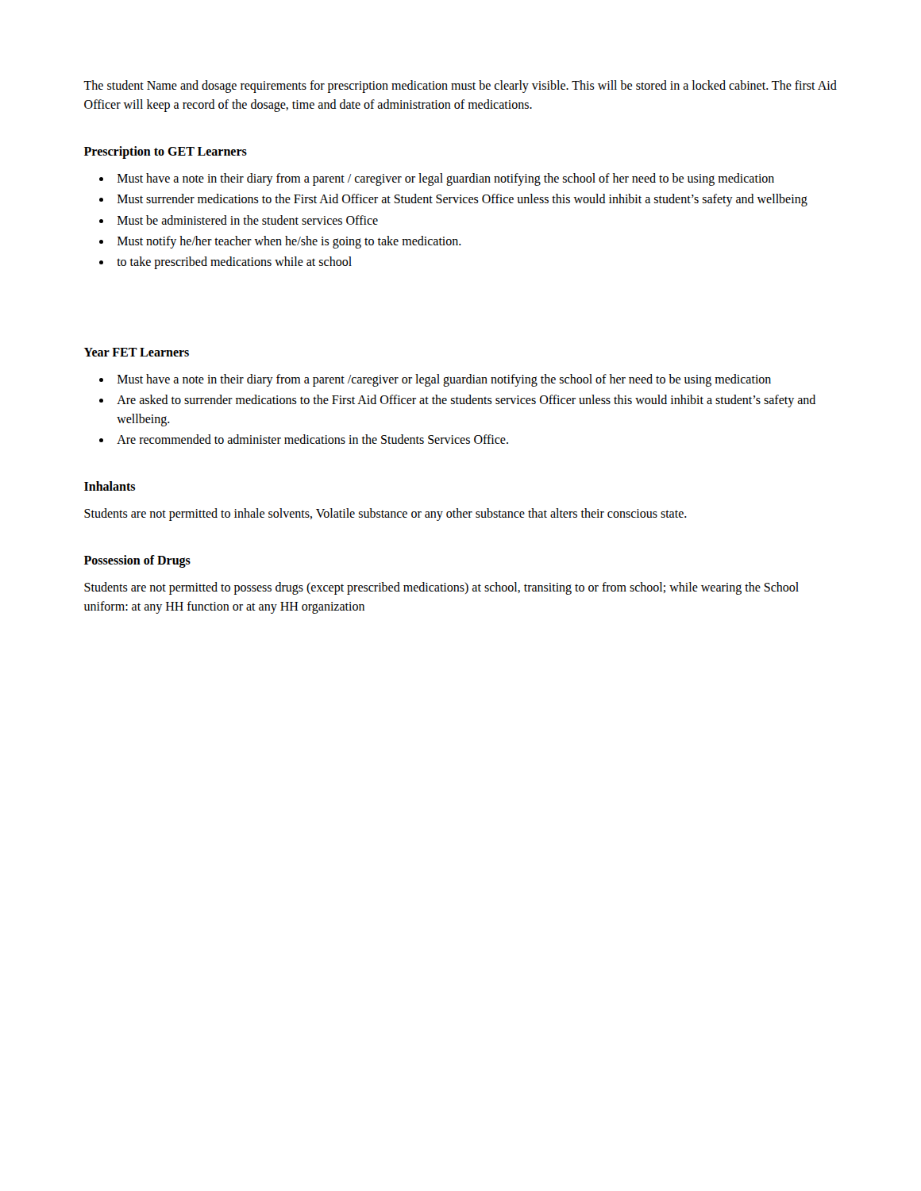The student Name and dosage requirements for prescription medication must be clearly visible. This will be stored in a locked cabinet. The first Aid Officer will keep a record of the dosage, time and date of administration of medications.
Prescription to GET Learners
Must have a note in their diary from a parent / caregiver or legal guardian notifying the school of her need to be using medication
Must surrender medications to the First Aid Officer at Student Services Office unless this would inhibit a student’s safety and wellbeing
Must be administered in the student services Office
Must notify he/her teacher when he/she is going to take medication.
to take prescribed medications while at school
Year FET Learners
Must have a note in their diary from a parent /caregiver or legal guardian notifying the school of her need to be using medication
Are asked to surrender medications to the First Aid Officer at the students services Officer unless this would inhibit a student’s safety and wellbeing.
Are recommended to administer medications in the Students Services Office.
Inhalants
Students are not permitted to inhale solvents, Volatile substance or any other substance that alters their conscious state.
Possession of Drugs
Students are not permitted to possess drugs (except prescribed medications) at school, transiting to or from school; while wearing the School uniform: at any HH function or at any HH organization